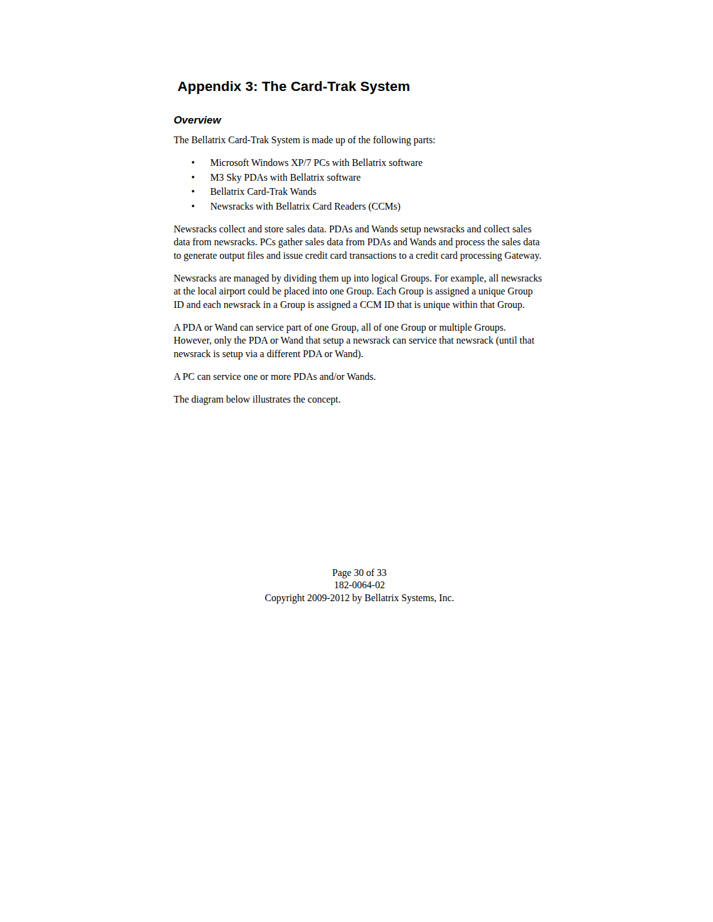Appendix 3: The Card-Trak System
Overview
The Bellatrix Card-Trak System is made up of the following parts:
Microsoft Windows XP/7 PCs with Bellatrix software
M3 Sky PDAs with Bellatrix software
Bellatrix Card-Trak Wands
Newsracks with Bellatrix Card Readers (CCMs)
Newsracks collect and store sales data. PDAs and Wands setup newsracks and collect sales data from newsracks. PCs gather sales data from PDAs and Wands and process the sales data to generate output files and issue credit card transactions to a credit card processing Gateway.
Newsracks are managed by dividing them up into logical Groups. For example, all newsracks at the local airport could be placed into one Group. Each Group is assigned a unique Group ID and each newsrack in a Group is assigned a CCM ID that is unique within that Group.
A PDA or Wand can service part of one Group, all of one Group or multiple Groups. However, only the PDA or Wand that setup a newsrack can service that newsrack (until that newsrack is setup via a different PDA or Wand).
A PC can service one or more PDAs and/or Wands.
The diagram below illustrates the concept.
Page 30 of 33
182-0064-02
Copyright 2009-2012 by Bellatrix Systems, Inc.